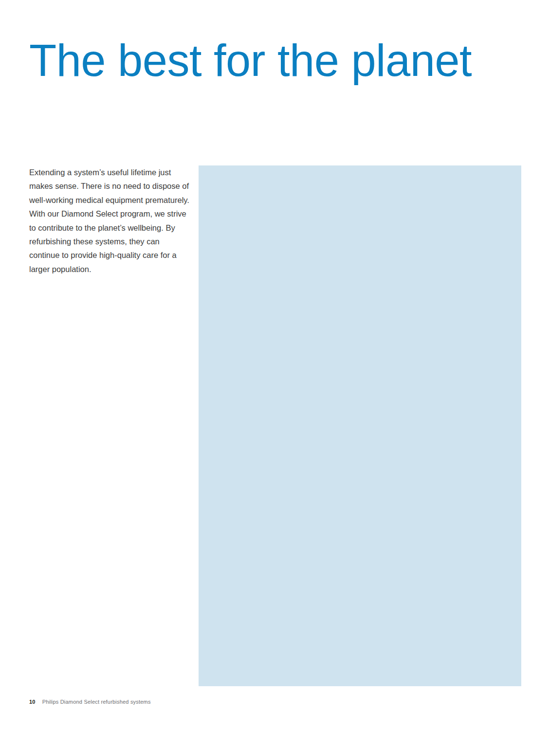The best for the planet
Extending a system’s useful lifetime just makes sense. There is no need to dispose of well-working medical equipment prematurely. With our Diamond Select program, we strive to contribute to the planet’s wellbeing. By refurbishing these systems, they can continue to provide high-quality care for a larger population.
10 Philips Diamond Select refurbished systems